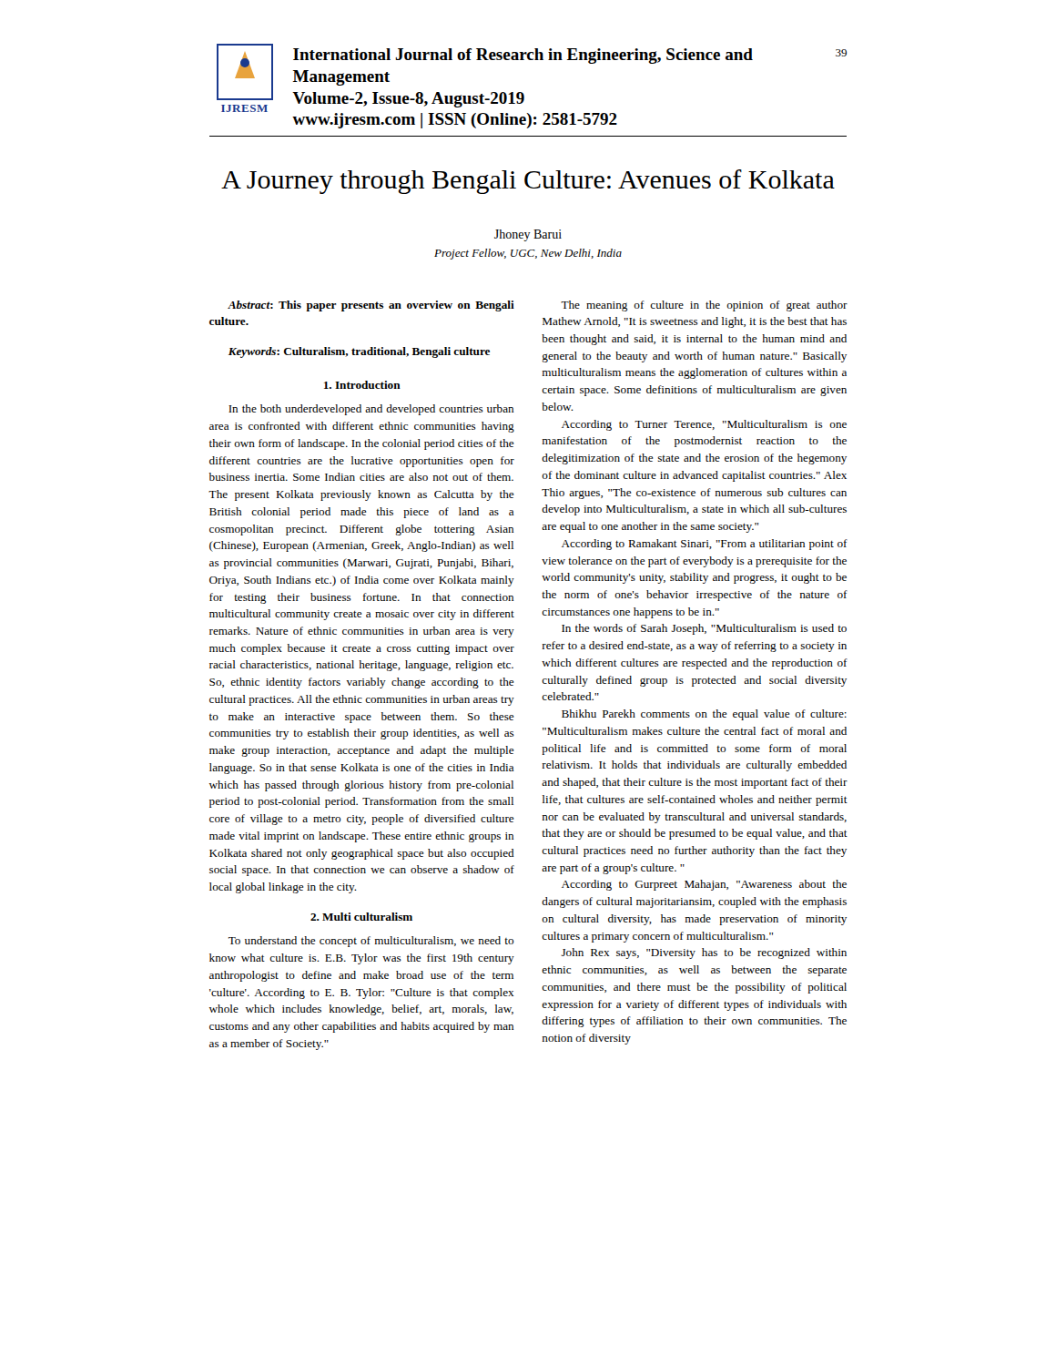IJRESM
International Journal of Research in Engineering, Science and Management
Volume-2, Issue-8, August-2019
www.ijresm.com | ISSN (Online): 2581-5792
39
A Journey through Bengali Culture: Avenues of Kolkata
Jhoney Barui
Project Fellow, UGC, New Delhi, India
Abstract: This paper presents an overview on Bengali culture.
Keywords: Culturalism, traditional, Bengali culture
1. Introduction
In the both underdeveloped and developed countries urban area is confronted with different ethnic communities having their own form of landscape. In the colonial period cities of the different countries are the lucrative opportunities open for business inertia. Some Indian cities are also not out of them. The present Kolkata previously known as Calcutta by the British colonial period made this piece of land as a cosmopolitan precinct. Different globe tottering Asian (Chinese), European (Armenian, Greek, Anglo-Indian) as well as provincial communities (Marwari, Gujrati, Punjabi, Bihari, Oriya, South Indians etc.) of India come over Kolkata mainly for testing their business fortune. In that connection multicultural community create a mosaic over city in different remarks. Nature of ethnic communities in urban area is very much complex because it create a cross cutting impact over racial characteristics, national heritage, language, religion etc. So, ethnic identity factors variably change according to the cultural practices. All the ethnic communities in urban areas try to make an interactive space between them. So these communities try to establish their group identities, as well as make group interaction, acceptance and adapt the multiple language. So in that sense Kolkata is one of the cities in India which has passed through glorious history from pre-colonial period to post-colonial period. Transformation from the small core of village to a metro city, people of diversified culture made vital imprint on landscape. These entire ethnic groups in Kolkata shared not only geographical space but also occupied social space. In that connection we can observe a shadow of local global linkage in the city.
2. Multi culturalism
To understand the concept of multiculturalism, we need to know what culture is. E.B. Tylor was the first 19th century anthropologist to define and make broad use of the term 'culture'. According to E. B. Tylor: "Culture is that complex whole which includes knowledge, belief, art, morals, law, customs and any other capabilities and habits acquired by man as a member of Society."
The meaning of culture in the opinion of great author Mathew Arnold, "It is sweetness and light, it is the best that has been thought and said, it is internal to the human mind and general to the beauty and worth of human nature." Basically multiculturalism means the agglomeration of cultures within a certain space. Some definitions of multiculturalism are given below.
According to Turner Terence, "Multiculturalism is one manifestation of the postmodernist reaction to the delegitimization of the state and the erosion of the hegemony of the dominant culture in advanced capitalist countries." Alex Thio argues, "The co-existence of numerous sub cultures can develop into Multiculturalism, a state in which all sub-cultures are equal to one another in the same society."
According to Ramakant Sinari, "From a utilitarian point of view tolerance on the part of everybody is a prerequisite for the world community's unity, stability and progress, it ought to be the norm of one's behavior irrespective of the nature of circumstances one happens to be in."
In the words of Sarah Joseph, "Multiculturalism is used to refer to a desired end-state, as a way of referring to a society in which different cultures are respected and the reproduction of culturally defined group is protected and social diversity celebrated."
Bhikhu Parekh comments on the equal value of culture: "Multiculturalism makes culture the central fact of moral and political life and is committed to some form of moral relativism. It holds that individuals are culturally embedded and shaped, that their culture is the most important fact of their life, that cultures are self-contained wholes and neither permit nor can be evaluated by transcultural and universal standards, that they are or should be presumed to be equal value, and that cultural practices need no further authority than the fact they are part of a group's culture. "
According to Gurpreet Mahajan, "Awareness about the dangers of cultural majoritariansim, coupled with the emphasis on cultural diversity, has made preservation of minority cultures a primary concern of multiculturalism."
John Rex says, "Diversity has to be recognized within ethnic communities, as well as between the separate communities, and there must be the possibility of political expression for a variety of different types of individuals with differing types of affiliation to their own communities. The notion of diversity